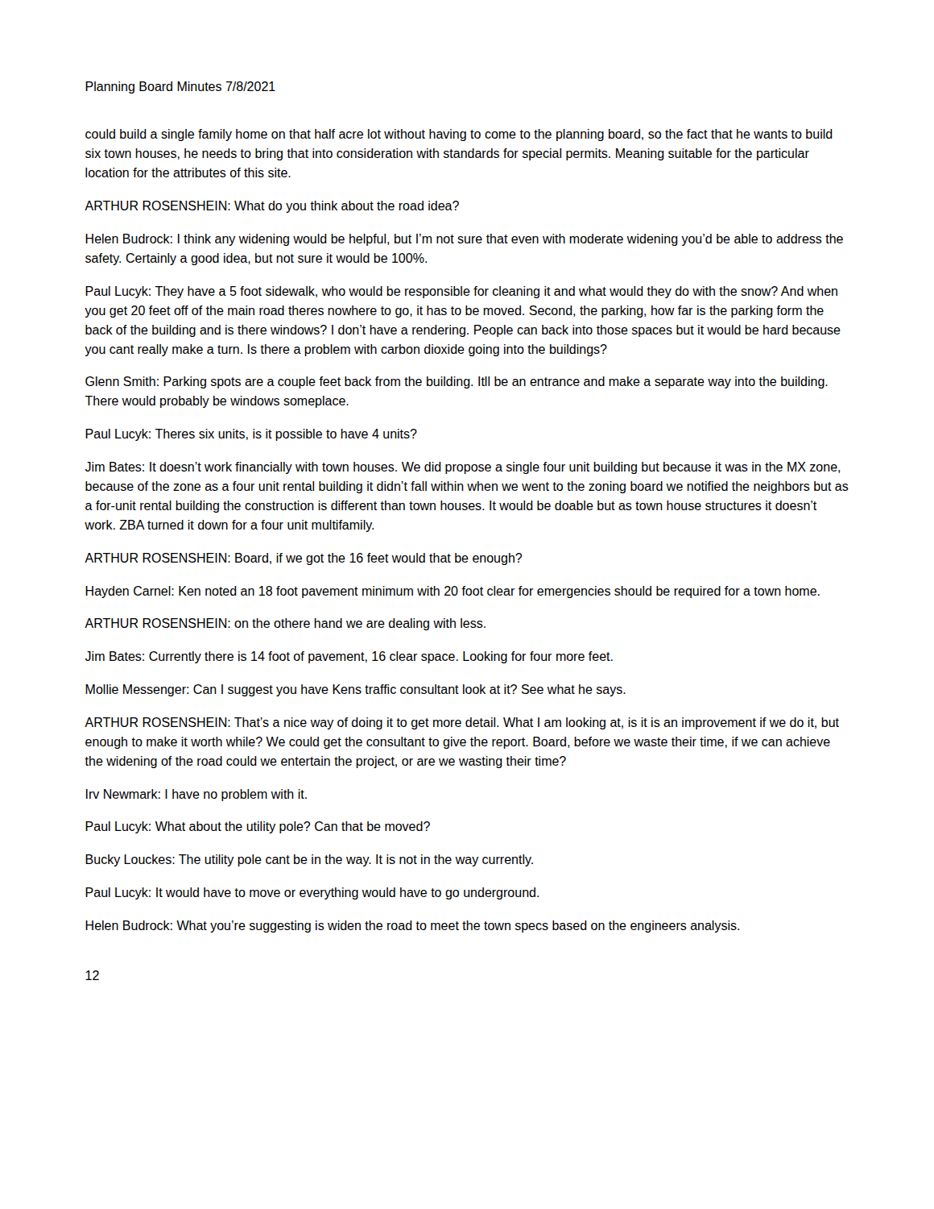Planning Board Minutes 7/8/2021
could build a single family home on that half acre lot without having to come to the planning board, so the fact that he wants to build six town houses, he needs to bring that into consideration with standards for special permits. Meaning suitable for the particular location for the attributes of this site.
ARTHUR ROSENSHEIN: What do you think about the road idea?
Helen Budrock: I think any widening would be helpful, but I’m not sure that even with moderate widening you’d be able to address the safety. Certainly a good idea, but not sure it would be 100%.
Paul Lucyk: They have a 5 foot sidewalk, who would be responsible for cleaning it and what would they do with the snow? And when you get 20 feet off of the main road theres nowhere to go, it has to be moved. Second, the parking, how far is the parking form the back of the building and is there windows? I don’t have a rendering. People can back into those spaces but it would be hard because you cant really make a turn. Is there a problem with carbon dioxide going into the buildings?
Glenn Smith: Parking spots are a couple feet back from the building. Itll be an entrance and make a separate way into the building. There would probably be windows someplace.
Paul Lucyk: Theres six units, is it possible to have 4 units?
Jim Bates: It doesn’t work financially with town houses. We did propose a single four unit building but because it was in the MX zone, because of the zone as a four unit rental building it didn’t fall within when we went to the zoning board we notified the neighbors but as a for-unit rental building the construction is different than town houses. It would be doable but as town house structures it doesn’t work. ZBA turned it down for a four unit multifamily.
ARTHUR ROSENSHEIN: Board, if we got the 16 feet would that be enough?
Hayden Carnel: Ken noted an 18 foot pavement minimum with 20 foot clear for emergencies should be required for a town home.
ARTHUR ROSENSHEIN: on the othere hand we are dealing with less.
Jim Bates: Currently there is 14 foot of pavement, 16 clear space. Looking for four more feet.
Mollie Messenger: Can I suggest you have Kens traffic consultant look at it? See what he says.
ARTHUR ROSENSHEIN: That’s a nice way of doing it to get more detail. What I am looking at, is it is an improvement if we do it, but enough to make it worth while? We could get the consultant to give the report. Board, before we waste their time, if we can achieve the widening of the road could we entertain the project, or are we wasting their time?
Irv Newmark: I have no problem with it.
Paul Lucyk: What about the utility pole? Can that be moved?
Bucky Louckes: The utility pole cant be in the way. It is not in the way currently.
Paul Lucyk: It would have to move or everything would have to go underground.
Helen Budrock: What you’re suggesting is widen the road to meet the town specs based on the engineers analysis.
12